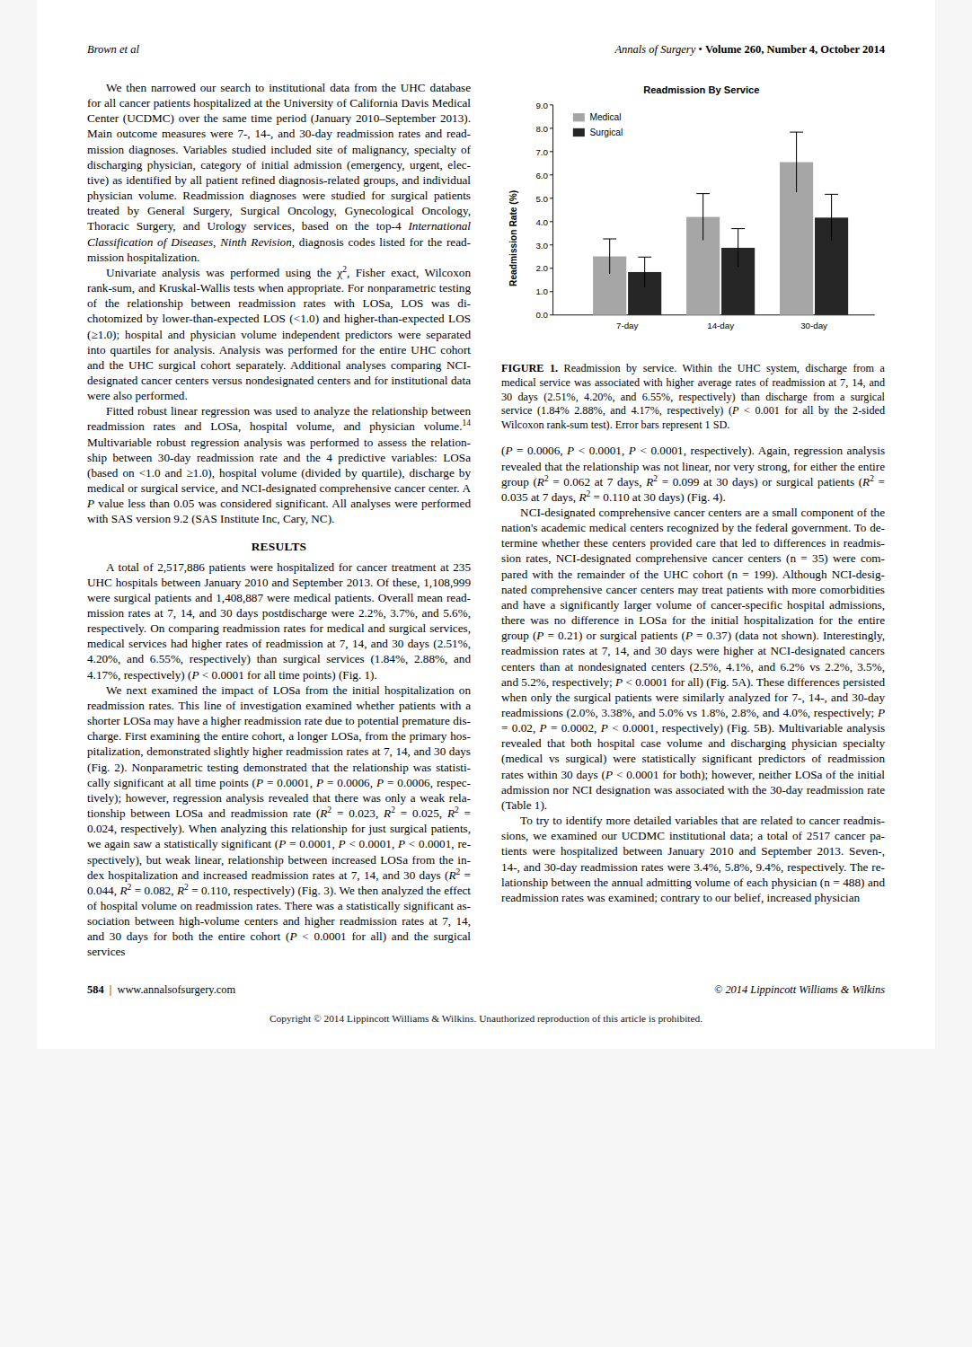Brown et al
Annals of Surgery • Volume 260, Number 4, October 2014
We then narrowed our search to institutional data from the UHC database for all cancer patients hospitalized at the University of California Davis Medical Center (UCDMC) over the same time period (January 2010–September 2013). Main outcome measures were 7-, 14-, and 30-day readmission rates and readmission diagnoses. Variables studied included site of malignancy, specialty of discharging physician, category of initial admission (emergency, urgent, elective) as identified by all patient refined diagnosis-related groups, and individual physician volume. Readmission diagnoses were studied for surgical patients treated by General Surgery, Surgical Oncology, Gynecological Oncology, Thoracic Surgery, and Urology services, based on the top-4 International Classification of Diseases, Ninth Revision, diagnosis codes listed for the readmission hospitalization.
Univariate analysis was performed using the χ2, Fisher exact, Wilcoxon rank-sum, and Kruskal-Wallis tests when appropriate. For nonparametric testing of the relationship between readmission rates with LOSa, LOS was dichotomized by lower-than-expected LOS (<1.0) and higher-than-expected LOS (≥1.0); hospital and physician volume independent predictors were separated into quartiles for analysis. Analysis was performed for the entire UHC cohort and the UHC surgical cohort separately. Additional analyses comparing NCI-designated cancer centers versus nondesignated centers and for institutional data were also performed.
Fitted robust linear regression was used to analyze the relationship between readmission rates and LOSa, hospital volume, and physician volume.14 Multivariable robust regression analysis was performed to assess the relationship between 30-day readmission rate and the 4 predictive variables: LOSa (based on <1.0 and ≥1.0), hospital volume (divided by quartile), discharge by medical or surgical service, and NCI-designated comprehensive cancer center. A P value less than 0.05 was considered significant. All analyses were performed with SAS version 9.2 (SAS Institute Inc, Cary, NC).
Results
A total of 2,517,886 patients were hospitalized for cancer treatment at 235 UHC hospitals between January 2010 and September 2013. Of these, 1,108,999 were surgical patients and 1,408,887 were medical patients. Overall mean readmission rates at 7, 14, and 30 days postdischarge were 2.2%, 3.7%, and 5.6%, respectively. On comparing readmission rates for medical and surgical services, medical services had higher rates of readmission at 7, 14, and 30 days (2.51%, 4.20%, and 6.55%, respectively) than surgical services (1.84%, 2.88%, and 4.17%, respectively) (P < 0.0001 for all time points) (Fig. 1).
We next examined the impact of LOSa from the initial hospitalization on readmission rates. This line of investigation examined whether patients with a shorter LOSa may have a higher readmission rate due to potential premature discharge. First examining the entire cohort, a longer LOSa, from the primary hospitalization, demonstrated slightly higher readmission rates at 7, 14, and 30 days (Fig. 2). Nonparametric testing demonstrated that the relationship was statistically significant at all time points (P = 0.0001, P = 0.0006, P = 0.0006, respectively); however, regression analysis revealed that there was only a weak relationship between LOSa and readmission rate (R2 = 0.023, R2 = 0.025, R2 = 0.024, respectively). When analyzing this relationship for just surgical patients, we again saw a statistically significant (P = 0.0001, P < 0.0001, P < 0.0001, respectively), but weak linear, relationship between increased LOSa from the index hospitalization and increased readmission rates at 7, 14, and 30 days (R2 = 0.044, R2 = 0.082, R2 = 0.110, respectively) (Fig. 3). We then analyzed the effect of hospital volume on readmission rates. There was a statistically significant association between high-volume centers and higher readmission rates at 7, 14, and 30 days for both the entire cohort (P < 0.0001 for all) and the surgical services
Readmission By Service Readmission Rate (%) 0.0 1.0 2.0 3.0 4.0 5.0 6.0 7.0 8.0 9.0 Medical Surgical 7-day 14-day 30-day
FIGURE 1. Readmission by service. Within the UHC system, discharge from a medical service was associated with higher average rates of readmission at 7, 14, and 30 days (2.51%, 4.20%, and 6.55%, respectively) than discharge from a surgical service (1.84% 2.88%, and 4.17%, respectively) (P < 0.001 for all by the 2-sided Wilcoxon rank-sum test). Error bars represent 1 SD.
(P = 0.0006, P < 0.0001, P < 0.0001, respectively). Again, regression analysis revealed that the relationship was not linear, nor very strong, for either the entire group (R2 = 0.062 at 7 days, R2 = 0.099 at 30 days) or surgical patients (R2 = 0.035 at 7 days, R2 = 0.110 at 30 days) (Fig. 4).
NCI-designated comprehensive cancer centers are a small component of the nation's academic medical centers recognized by the federal government. To determine whether these centers provided care that led to differences in readmission rates, NCI-designated comprehensive cancer centers (n = 35) were compared with the remainder of the UHC cohort (n = 199). Although NCI-designated comprehensive cancer centers may treat patients with more comorbidities and have a significantly larger volume of cancer-specific hospital admissions, there was no difference in LOSa for the initial hospitalization for the entire group (P = 0.21) or surgical patients (P = 0.37) (data not shown). Interestingly, readmission rates at 7, 14, and 30 days were higher at NCI-designated cancers centers than at nondesignated centers (2.5%, 4.1%, and 6.2% vs 2.2%, 3.5%, and 5.2%, respectively; P < 0.0001 for all) (Fig. 5A). These differences persisted when only the surgical patients were similarly analyzed for 7-, 14-, and 30-day readmissions (2.0%, 3.38%, and 5.0% vs 1.8%, 2.8%, and 4.0%, respectively; P = 0.02, P = 0.0002, P < 0.0001, respectively) (Fig. 5B). Multivariable analysis revealed that both hospital case volume and discharging physician specialty (medical vs surgical) were statistically significant predictors of readmission rates within 30 days (P < 0.0001 for both); however, neither LOSa of the initial admission nor NCI designation was associated with the 30-day readmission rate (Table 1).
To try to identify more detailed variables that are related to cancer readmissions, we examined our UCDMC institutional data; a total of 2517 cancer patients were hospitalized between January 2010 and September 2013. Seven-, 14-, and 30-day readmission rates were 3.4%, 5.8%, 9.4%, respectively. The relationship between the annual admitting volume of each physician (n = 488) and readmission rates was examined; contrary to our belief, increased physician
584 | www.annalsofsurgery.com
© 2014 Lippincott Williams & Wilkins
Copyright © 2014 Lippincott Williams & Wilkins. Unauthorized reproduction of this article is prohibited.